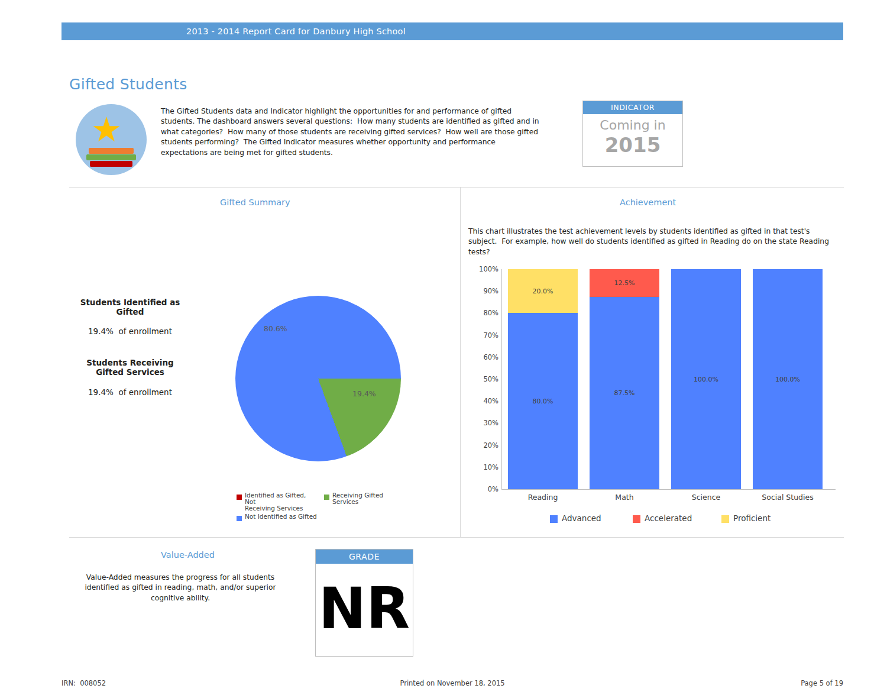2013 - 2014 Report Card for Danbury High School
Gifted Students
★
The Gifted Students data and Indicator highlight the opportunities for and performance of gifted students. The dashboard answers several questions: How many students are identified as gifted and in what categories? How many of those students are receiving gifted services? How well are those gifted students performing? The Gifted Indicator measures whether opportunity and performance expectations are being met for gifted students.
INDICATOR
Coming in
2015
Gifted Summary
Achievement
This chart illustrates the test achievement levels by students identified as gifted in that test's subject. For example, how well do students identified as gifted in Reading do on the state Reading tests?
Students Identified as
Gifted
19.4% of enrollment
Students Receiving
Gifted Services
19.4% of enrollment
80.6%
19.4%
Identified as Gifted, Not
Receiving Services
Receiving Gifted
Services
Not Identified as Gifted
100%
90%
80%
70%
60%
50%
40%
30%
20%
10%
0%
80.0%
20.0%
Reading
87.5%
12.5%
Math
100.0%
Science
100.0%
Social Studies
Advanced
Accelerated
Proficient
Value-Added
Value-Added measures the progress for all students identified as gifted in reading, math, and/or superior cognitive ability.
GRADE
NR
IRN: 008052
Printed on November 18, 2015
Page 5 of 19